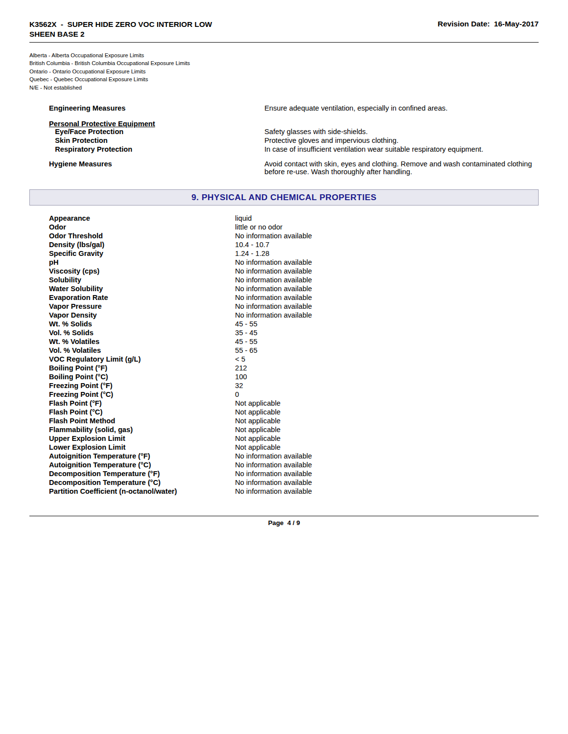K3562X - SUPER HIDE ZERO VOC INTERIOR LOW
SHEEN BASE 2
Revision Date: 16-May-2017
Alberta - Alberta Occupational Exposure Limits
British Columbia - British Columbia Occupational Exposure Limits
Ontario - Ontario Occupational Exposure Limits
Quebec - Quebec Occupational Exposure Limits
N/E - Not established
| Engineering Measures | Ensure adequate ventilation, especially in confined areas. |
Personal Protective Equipment
| Eye/Face Protection | Safety glasses with side-shields. |
| Skin Protection | Protective gloves and impervious clothing. |
| Respiratory Protection | In case of insufficient ventilation wear suitable respiratory equipment. |
| Hygiene Measures | Avoid contact with skin, eyes and clothing. Remove and wash contaminated clothing before re-use. Wash thoroughly after handling. |
9. PHYSICAL AND CHEMICAL PROPERTIES
| Appearance | liquid |
| Odor | little or no odor |
| Odor Threshold | No information available |
| Density (lbs/gal) | 10.4 - 10.7 |
| Specific Gravity | 1.24 - 1.28 |
| pH | No information available |
| Viscosity (cps) | No information available |
| Solubility | No information available |
| Water Solubility | No information available |
| Evaporation Rate | No information available |
| Vapor Pressure | No information available |
| Vapor Density | No information available |
| Wt. % Solids | 45 - 55 |
| Vol. % Solids | 35 - 45 |
| Wt. % Volatiles | 45 - 55 |
| Vol. % Volatiles | 55 - 65 |
| VOC Regulatory Limit (g/L) | < 5 |
| Boiling Point (°F) | 212 |
| Boiling Point (°C) | 100 |
| Freezing Point (°F) | 32 |
| Freezing Point (°C) | 0 |
| Flash Point (°F) | Not applicable |
| Flash Point (°C) | Not applicable |
| Flash Point Method | Not applicable |
| Flammability (solid, gas) | Not applicable |
| Upper Explosion Limit | Not applicable |
| Lower Explosion Limit | Not applicable |
| Autoignition Temperature (°F) | No information available |
| Autoignition Temperature (°C) | No information available |
| Decomposition Temperature (°F) | No information available |
| Decomposition Temperature (°C) | No information available |
| Partition Coefficient (n-octanol/water) | No information available |
Page 4 / 9